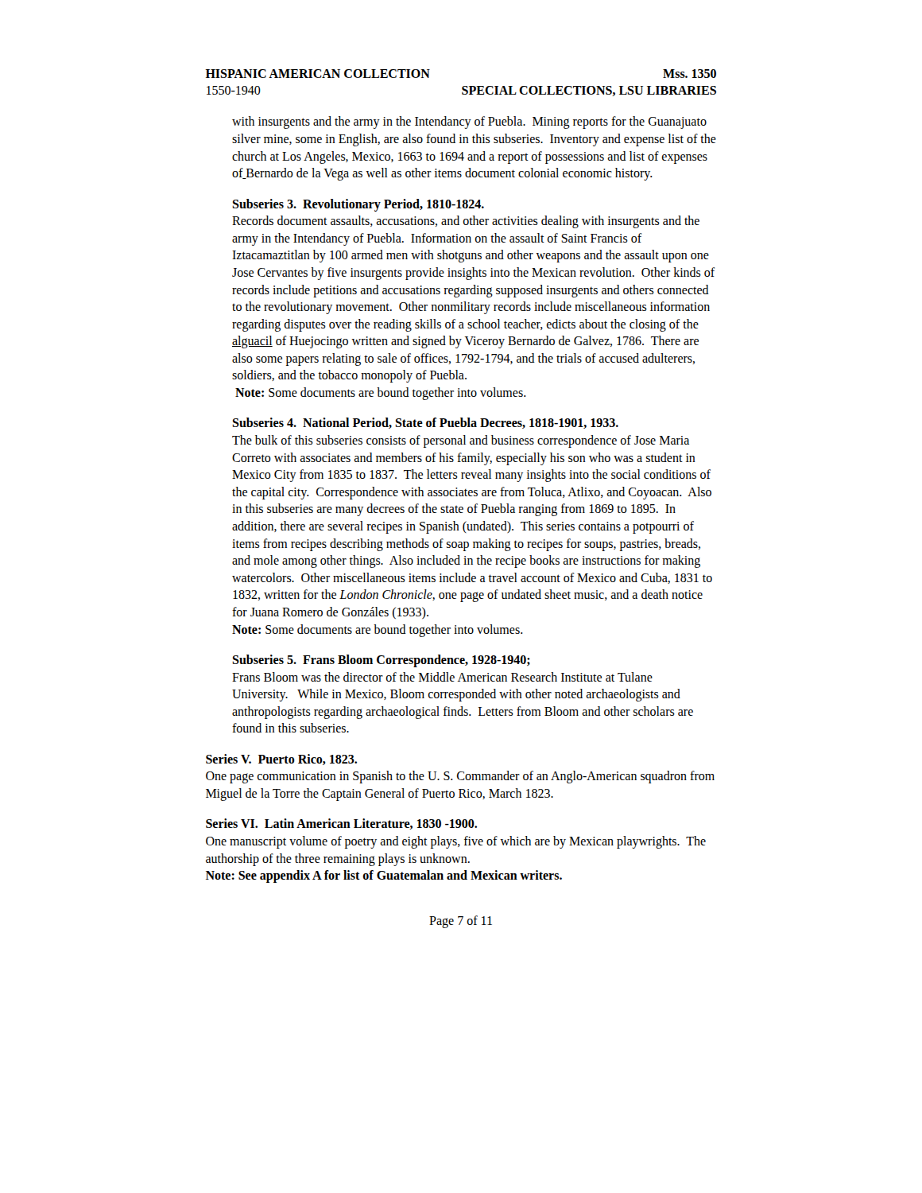HISPANIC AMERICAN COLLECTION Mss. 1350
1550-1940 SPECIAL COLLECTIONS, LSU LIBRARIES
with insurgents and the army in the Intendancy of Puebla. Mining reports for the Guanajuato silver mine, some in English, are also found in this subseries. Inventory and expense list of the church at Los Angeles, Mexico, 1663 to 1694 and a report of possessions and list of expenses of Bernardo de la Vega as well as other items document colonial economic history.
Subseries 3. Revolutionary Period, 1810-1824.
Records document assaults, accusations, and other activities dealing with insurgents and the army in the Intendancy of Puebla. Information on the assault of Saint Francis of Iztacamaztitlan by 100 armed men with shotguns and other weapons and the assault upon one Jose Cervantes by five insurgents provide insights into the Mexican revolution. Other kinds of records include petitions and accusations regarding supposed insurgents and others connected to the revolutionary movement. Other nonmilitary records include miscellaneous information regarding disputes over the reading skills of a school teacher, edicts about the closing of the alguacil of Huejocingo written and signed by Viceroy Bernardo de Galvez, 1786. There are also some papers relating to sale of offices, 1792-1794, and the trials of accused adulterers, soldiers, and the tobacco monopoly of Puebla.
Note: Some documents are bound together into volumes.
Subseries 4. National Period, State of Puebla Decrees, 1818-1901, 1933.
The bulk of this subseries consists of personal and business correspondence of Jose Maria Correto with associates and members of his family, especially his son who was a student in Mexico City from 1835 to 1837. The letters reveal many insights into the social conditions of the capital city. Correspondence with associates are from Toluca, Atlixo, and Coyoacan. Also in this subseries are many decrees of the state of Puebla ranging from 1869 to 1895. In addition, there are several recipes in Spanish (undated). This series contains a potpourri of items from recipes describing methods of soap making to recipes for soups, pastries, breads, and mole among other things. Also included in the recipe books are instructions for making watercolors. Other miscellaneous items include a travel account of Mexico and Cuba, 1831 to 1832, written for the London Chronicle, one page of undated sheet music, and a death notice for Juana Romero de Gonzáles (1933).
Note: Some documents are bound together into volumes.
Subseries 5. Frans Bloom Correspondence, 1928-1940;
Frans Bloom was the director of the Middle American Research Institute at Tulane University. While in Mexico, Bloom corresponded with other noted archaeologists and anthropologists regarding archaeological finds. Letters from Bloom and other scholars are found in this subseries.
Series V. Puerto Rico, 1823.
One page communication in Spanish to the U. S. Commander of an Anglo-American squadron from Miguel de la Torre the Captain General of Puerto Rico, March 1823.
Series VI. Latin American Literature, 1830 -1900.
One manuscript volume of poetry and eight plays, five of which are by Mexican playwrights. The authorship of the three remaining plays is unknown.
Note: See appendix A for list of Guatemalan and Mexican writers.
Page 7 of 11